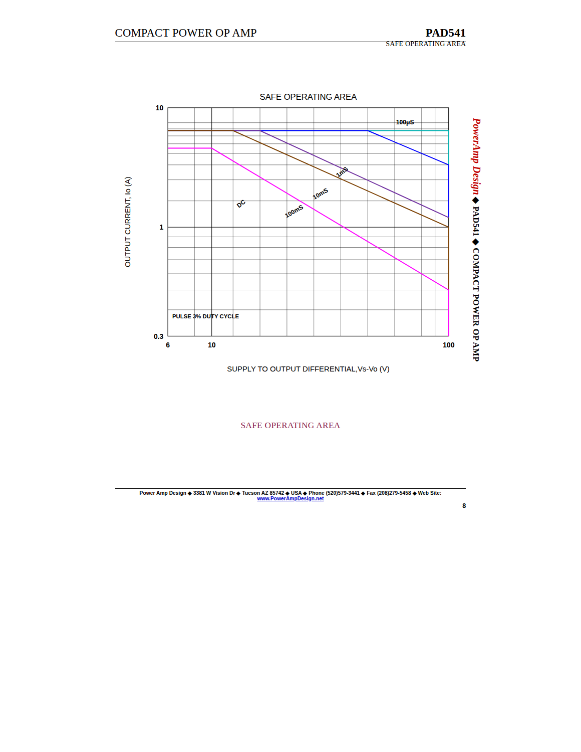COMPACT POWER OP AMP
PAD541
SAFE OPERATING AREA
PowerAmp Design ◆ PAD541 ◆ COMPACT POWER OP AMP
Chart geometry: X axis: log scale, 6 V .. 100 V -> px 120 .. 760 Y axis: log scale, 0.3 A .. 10 A -> px 560 .. 40 (inverted) SAFE OPERATING AREA SAFE OPERATING AREA OUTPUT CURRENT, Io (A) SUPPLY TO OUTPUT DIFFERENTIAL,Vs-Vo (V) 10 1 0.3 6 10 100 100μS 1mS 10mS 100mS DC PULSE 3% DUTY CYCLE
SAFE OPERATING AREA
Power Amp Design ◆ 3381 W Vision Dr ◆ Tucson AZ 85742 ◆ USA ◆ Phone (520)579-3441 ◆ Fax (208)279-5458 ◆ Web Site: www.PowerAmpDesign.net
8